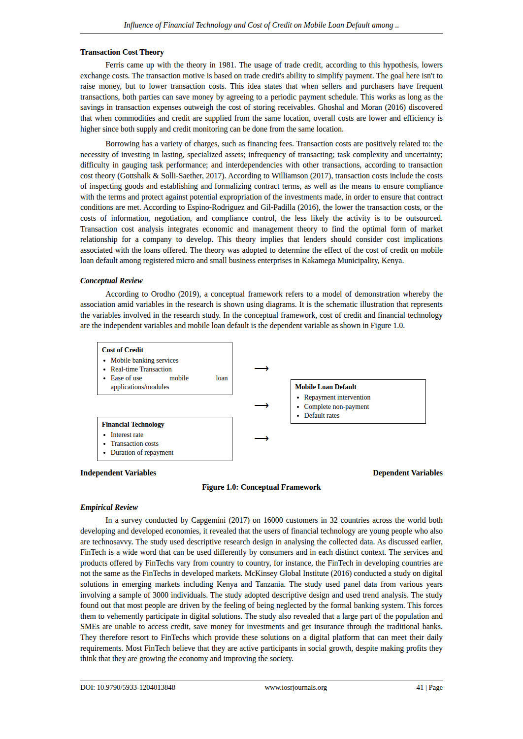Influence of Financial Technology and Cost of Credit on Mobile Loan Default among ..
Transaction Cost Theory
Ferris came up with the theory in 1981. The usage of trade credit, according to this hypothesis, lowers exchange costs. The transaction motive is based on trade credit's ability to simplify payment. The goal here isn't to raise money, but to lower transaction costs. This idea states that when sellers and purchasers have frequent transactions, both parties can save money by agreeing to a periodic payment schedule. This works as long as the savings in transaction expenses outweigh the cost of storing receivables. Ghoshal and Moran (2016) discovered that when commodities and credit are supplied from the same location, overall costs are lower and efficiency is higher since both supply and credit monitoring can be done from the same location.
Borrowing has a variety of charges, such as financing fees. Transaction costs are positively related to: the necessity of investing in lasting, specialized assets; infrequency of transacting; task complexity and uncertainty; difficulty in gauging task performance; and interdependencies with other transactions, according to transaction cost theory (Gottshalk & Solli-Saether, 2017). According to Williamson (2017), transaction costs include the costs of inspecting goods and establishing and formalizing contract terms, as well as the means to ensure compliance with the terms and protect against potential expropriation of the investments made, in order to ensure that contract conditions are met. According to Espino-Rodriguez and Gil-Padilla (2016), the lower the transaction costs, or the costs of information, negotiation, and compliance control, the less likely the activity is to be outsourced. Transaction cost analysis integrates economic and management theory to find the optimal form of market relationship for a company to develop. This theory implies that lenders should consider cost implications associated with the loans offered. The theory was adopted to determine the effect of the cost of credit on mobile loan default among registered micro and small business enterprises in Kakamega Municipality, Kenya.
Conceptual Review
According to Orodho (2019), a conceptual framework refers to a model of demonstration whereby the association amid variables in the research is shown using diagrams. It is the schematic illustration that represents the variables involved in the research study. In the conceptual framework, cost of credit and financial technology are the independent variables and mobile loan default is the dependent variable as shown in Figure 1.0.
| Cost of Credit Mobile banking services Real-time Transaction Ease of use mobile loan applications/modules | ⟶ | Mobile Loan Default Repayment intervention Complete non-payment Default rates |
| | ⟶ |
| Financial Technology Interest rate Transaction costs Duration of repayment | ⟶ |
Independent Variables Dependent Variables
Figure 1.0: Conceptual Framework
Empirical Review
In a survey conducted by Capgemini (2017) on 16000 customers in 32 countries across the world both developing and developed economies, it revealed that the users of financial technology are young people who also are technosavvy. The study used descriptive research design in analysing the collected data. As discussed earlier, FinTech is a wide word that can be used differently by consumers and in each distinct context. The services and products offered by FinTechs vary from country to country, for instance, the FinTech in developing countries are not the same as the FinTechs in developed markets. McKinsey Global Institute (2016) conducted a study on digital solutions in emerging markets including Kenya and Tanzania. The study used panel data from various years involving a sample of 3000 individuals. The study adopted descriptive design and used trend analysis. The study found out that most people are driven by the feeling of being neglected by the formal banking system. This forces them to vehemently participate in digital solutions. The study also revealed that a large part of the population and SMEs are unable to access credit, save money for investments and get insurance through the traditional banks. They therefore resort to FinTechs which provide these solutions on a digital platform that can meet their daily requirements. Most FinTech believe that they are active participants in social growth, despite making profits they think that they are growing the economy and improving the society.
DOI: 10.9790/5933-1204013848 www.iosrjournals.org 41 | Page